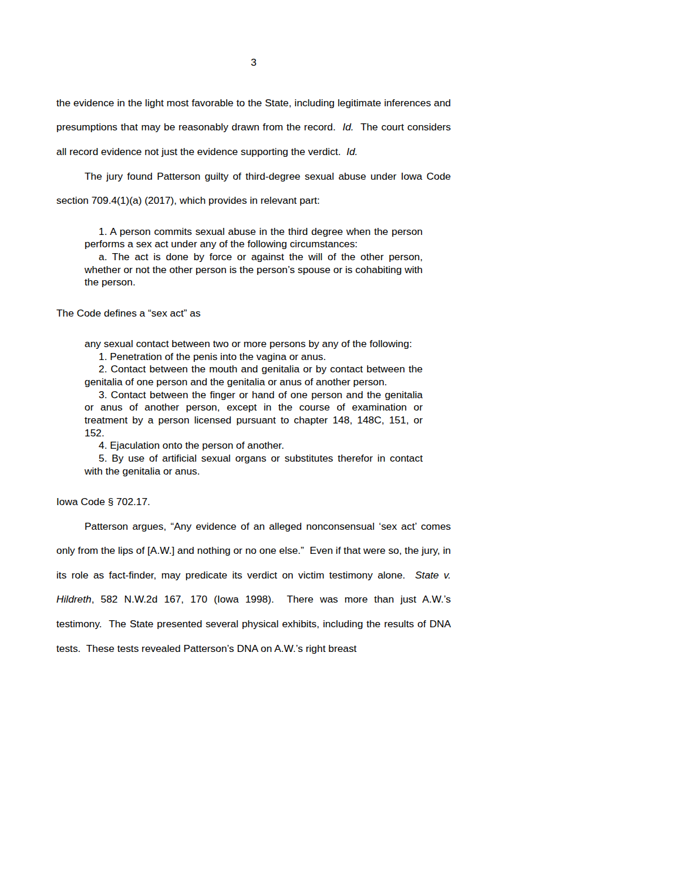3
the evidence in the light most favorable to the State, including legitimate inferences and presumptions that may be reasonably drawn from the record. Id. The court considers all record evidence not just the evidence supporting the verdict. Id.
The jury found Patterson guilty of third-degree sexual abuse under Iowa Code section 709.4(1)(a) (2017), which provides in relevant part:
1. A person commits sexual abuse in the third degree when the person performs a sex act under any of the following circumstances:
a. The act is done by force or against the will of the other person, whether or not the other person is the person’s spouse or is cohabiting with the person.
The Code defines a “sex act” as
any sexual contact between two or more persons by any of the following:
1. Penetration of the penis into the vagina or anus.
2. Contact between the mouth and genitalia or by contact between the genitalia of one person and the genitalia or anus of another person.
3. Contact between the finger or hand of one person and the genitalia or anus of another person, except in the course of examination or treatment by a person licensed pursuant to chapter 148, 148C, 151, or 152.
4. Ejaculation onto the person of another.
5. By use of artificial sexual organs or substitutes therefor in contact with the genitalia or anus.
Iowa Code § 702.17.
Patterson argues, “Any evidence of an alleged nonconsensual ‘sex act’ comes only from the lips of [A.W.] and nothing or no one else.” Even if that were so, the jury, in its role as fact-finder, may predicate its verdict on victim testimony alone. State v. Hildreth, 582 N.W.2d 167, 170 (Iowa 1998). There was more than just A.W.’s testimony. The State presented several physical exhibits, including the results of DNA tests. These tests revealed Patterson’s DNA on A.W.’s right breast